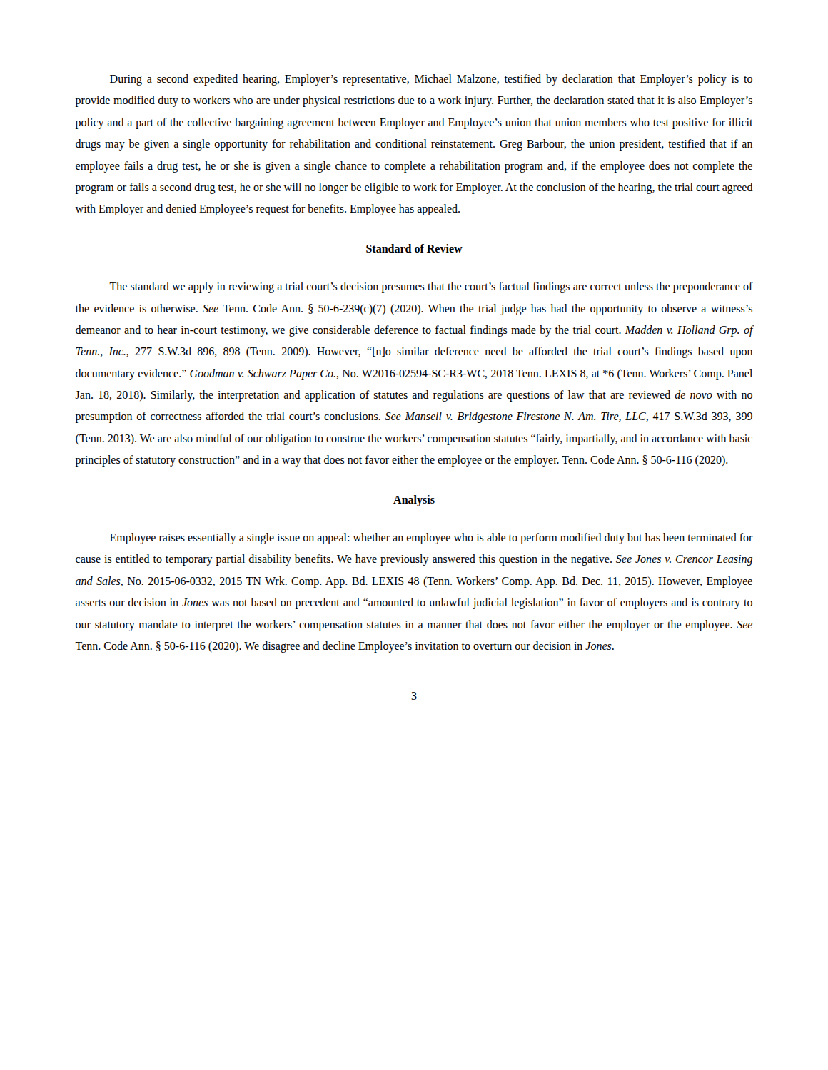During a second expedited hearing, Employer’s representative, Michael Malzone, testified by declaration that Employer’s policy is to provide modified duty to workers who are under physical restrictions due to a work injury. Further, the declaration stated that it is also Employer’s policy and a part of the collective bargaining agreement between Employer and Employee’s union that union members who test positive for illicit drugs may be given a single opportunity for rehabilitation and conditional reinstatement. Greg Barbour, the union president, testified that if an employee fails a drug test, he or she is given a single chance to complete a rehabilitation program and, if the employee does not complete the program or fails a second drug test, he or she will no longer be eligible to work for Employer. At the conclusion of the hearing, the trial court agreed with Employer and denied Employee’s request for benefits. Employee has appealed.
Standard of Review
The standard we apply in reviewing a trial court’s decision presumes that the court’s factual findings are correct unless the preponderance of the evidence is otherwise. See Tenn. Code Ann. § 50-6-239(c)(7) (2020). When the trial judge has had the opportunity to observe a witness’s demeanor and to hear in-court testimony, we give considerable deference to factual findings made by the trial court. Madden v. Holland Grp. of Tenn., Inc., 277 S.W.3d 896, 898 (Tenn. 2009). However, “[n]o similar deference need be afforded the trial court’s findings based upon documentary evidence.” Goodman v. Schwarz Paper Co., No. W2016-02594-SC-R3-WC, 2018 Tenn. LEXIS 8, at *6 (Tenn. Workers’ Comp. Panel Jan. 18, 2018). Similarly, the interpretation and application of statutes and regulations are questions of law that are reviewed de novo with no presumption of correctness afforded the trial court’s conclusions. See Mansell v. Bridgestone Firestone N. Am. Tire, LLC, 417 S.W.3d 393, 399 (Tenn. 2013). We are also mindful of our obligation to construe the workers’ compensation statutes “fairly, impartially, and in accordance with basic principles of statutory construction” and in a way that does not favor either the employee or the employer. Tenn. Code Ann. § 50-6-116 (2020).
Analysis
Employee raises essentially a single issue on appeal: whether an employee who is able to perform modified duty but has been terminated for cause is entitled to temporary partial disability benefits. We have previously answered this question in the negative. See Jones v. Crencor Leasing and Sales, No. 2015-06-0332, 2015 TN Wrk. Comp. App. Bd. LEXIS 48 (Tenn. Workers’ Comp. App. Bd. Dec. 11, 2015). However, Employee asserts our decision in Jones was not based on precedent and “amounted to unlawful judicial legislation” in favor of employers and is contrary to our statutory mandate to interpret the workers’ compensation statutes in a manner that does not favor either the employer or the employee. See Tenn. Code Ann. § 50-6-116 (2020). We disagree and decline Employee’s invitation to overturn our decision in Jones.
3